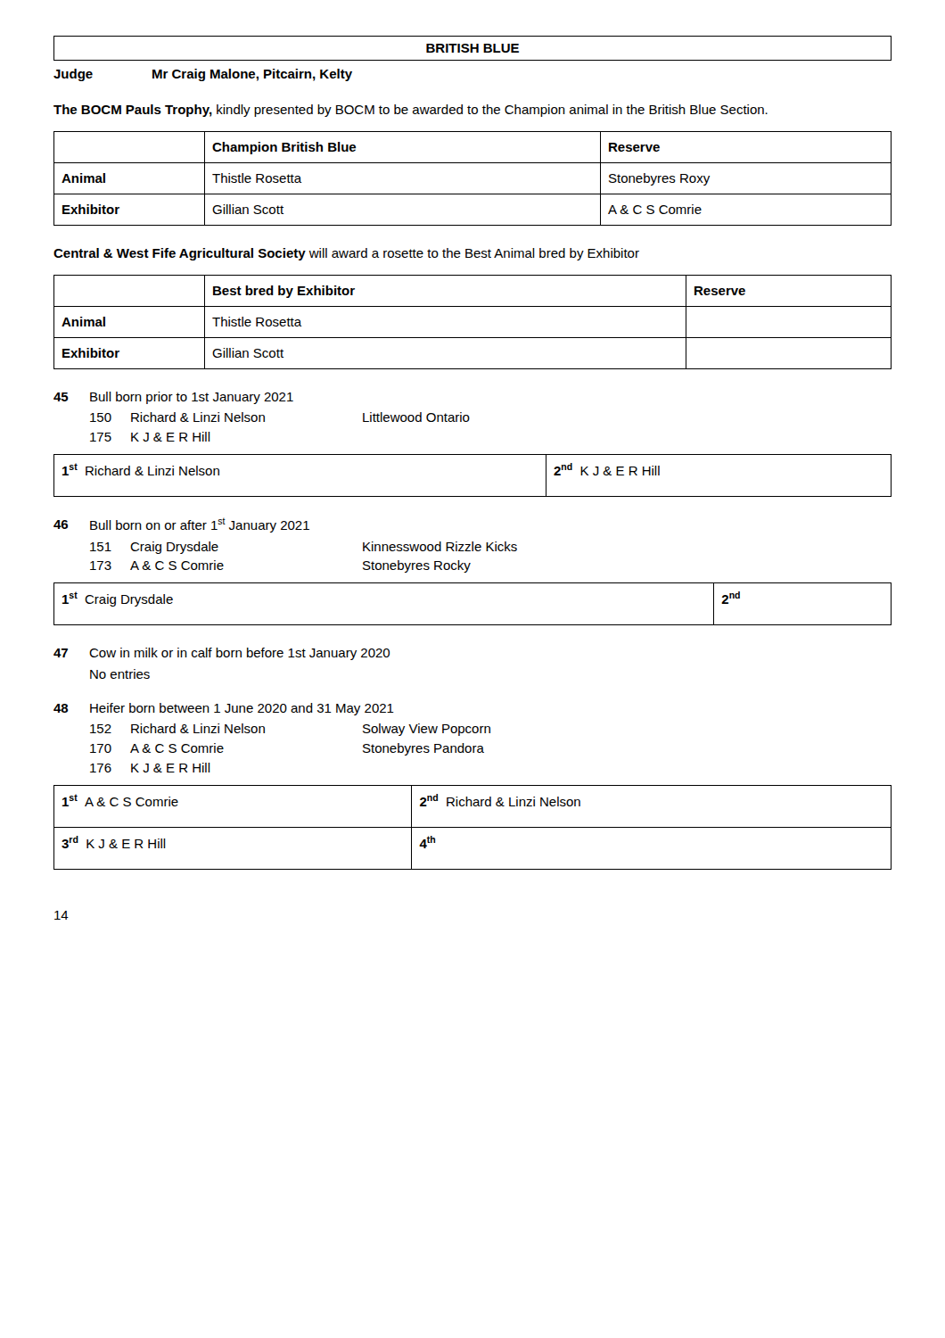BRITISH BLUE
Judge Mr Craig Malone, Pitcairn, Kelty
The BOCM Pauls Trophy, kindly presented by BOCM to be awarded to the Champion animal in the British Blue Section.
| | Champion British Blue | Reserve |
| Animal | Thistle Rosetta | Stonebyres Roxy |
| Exhibitor | Gillian Scott | A & C S Comrie |
Central & West Fife Agricultural Society will award a rosette to the Best Animal bred by Exhibitor
| | Best bred by Exhibitor | Reserve |
| Animal | Thistle Rosetta | |
| Exhibitor | Gillian Scott | |
45 Bull born prior to 1st January 2021
150 Richard & Linzi Nelson Littlewood Ontario
175 K J & E R Hill
| 1 st Richard & Linzi Nelson | 2 nd K J & E R Hill |
46 Bull born on or after 1st January 2021
151 Craig Drysdale Kinnesswood Rizzle Kicks
173 A & C S Comrie Stonebyres Rocky
| 1 st Craig Drysdale | 2 nd |
47 Cow in milk or in calf born before 1st January 2020
No entries
48 Heifer born between 1 June 2020 and 31 May 2021
152 Richard & Linzi Nelson Solway View Popcorn
170 A & C S Comrie Stonebyres Pandora
176 K J & E R Hill
| 1 st A & C S Comrie | 2 nd Richard & Linzi Nelson |
| 3 rd K J & E R Hill | 4 th |
14